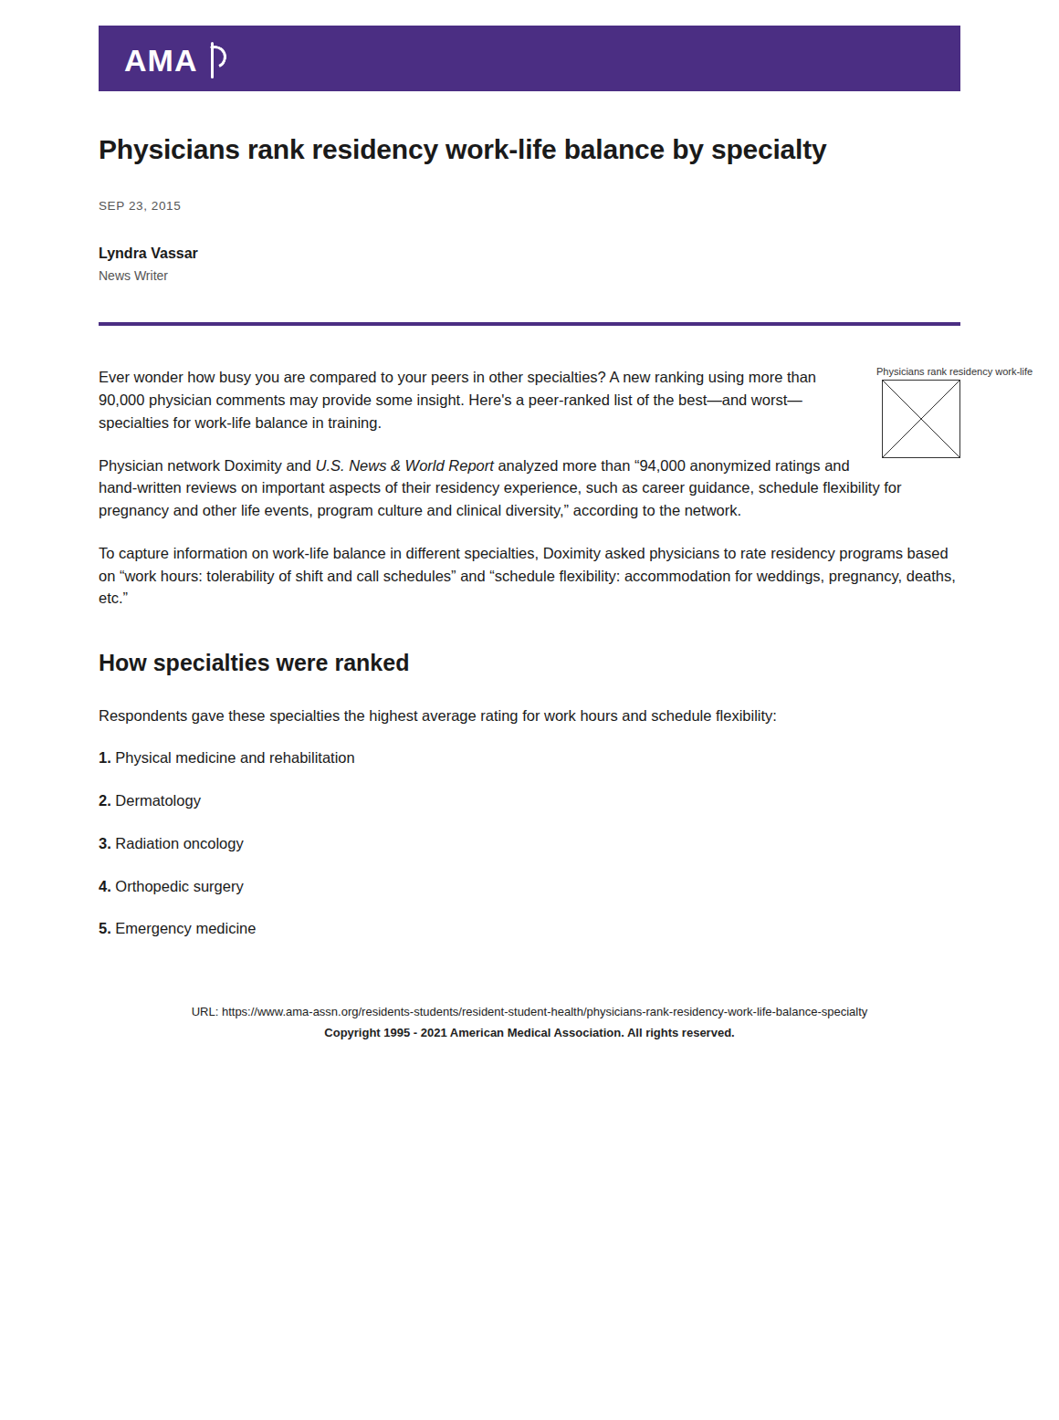AMA
Physicians rank residency work-life balance by specialty
Sep 23, 2015
Lyndra Vassar
News Writer
Physicians rank residency work-life
Ever wonder how busy you are compared to your peers in other specialties? A new ranking using more than 90,000 physician comments may provide some insight. Here's a peer-ranked list of the best—and worst—specialties for work-life balance in training.
Physician network Doximity and U.S. News & World Report analyzed more than “94,000 anonymized ratings and hand-written reviews on important aspects of their residency experience, such as career guidance, schedule flexibility for pregnancy and other life events, program culture and clinical diversity,” according to the network.
To capture information on work-life balance in different specialties, Doximity asked physicians to rate residency programs based on “work hours: tolerability of shift and call schedules” and “schedule flexibility: accommodation for weddings, pregnancy, deaths, etc.”
How specialties were ranked
Respondents gave these specialties the highest average rating for work hours and schedule flexibility:
1. Physical medicine and rehabilitation
2. Dermatology
3. Radiation oncology
4. Orthopedic surgery
5. Emergency medicine
URL: https://www.ama-assn.org/residents-students/resident-student-health/physicians-rank-residency-work-life-balance-specialty
Copyright 1995 - 2021 American Medical Association. All rights reserved.